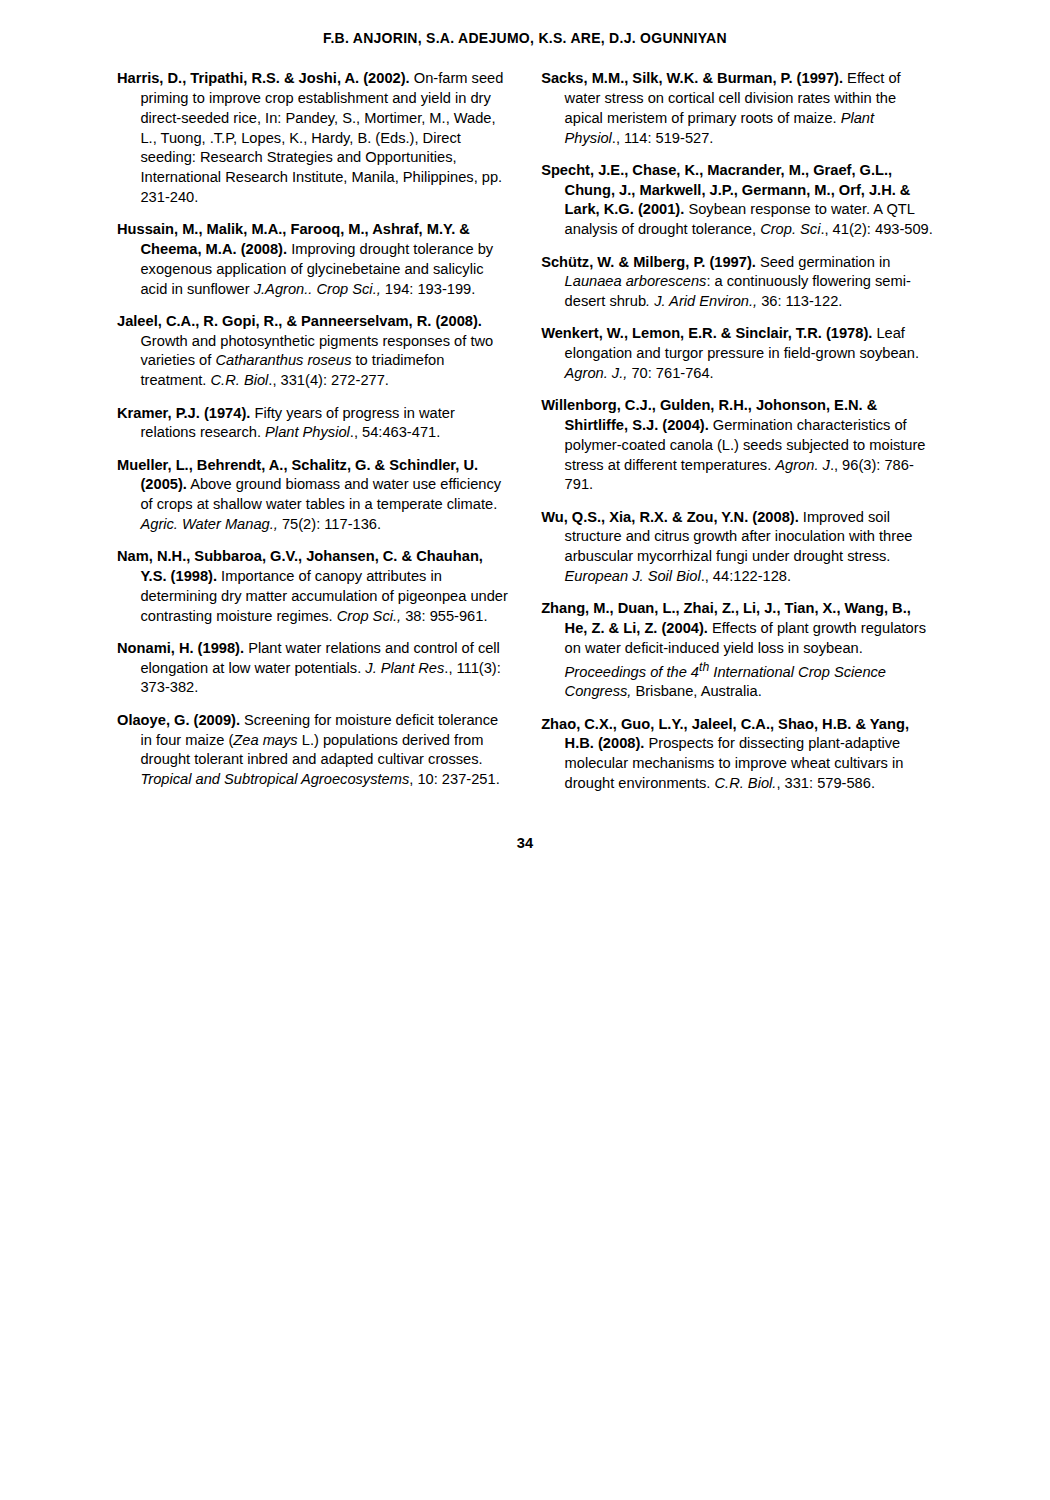F.B. ANJORIN, S.A. ADEJUMO, K.S. ARE, D.J. OGUNNIYAN
Harris, D., Tripathi, R.S. & Joshi, A. (2002). On-farm seed priming to improve crop establishment and yield in dry direct-seeded rice, In: Pandey, S., Mortimer, M., Wade, L., Tuong, .T.P, Lopes, K., Hardy, B. (Eds.), Direct seeding: Research Strategies and Opportunities, International Research Institute, Manila, Philippines, pp. 231-240.
Hussain, M., Malik, M.A., Farooq, M., Ashraf, M.Y. & Cheema, M.A. (2008). Improving drought tolerance by exogenous application of glycinebetaine and salicylic acid in sunflower J.Agron.. Crop Sci., 194: 193-199.
Jaleel, C.A., R. Gopi, R., & Panneerselvam, R. (2008). Growth and photosynthetic pigments responses of two varieties of Catharanthus roseus to triadimefon treatment. C.R. Biol., 331(4): 272-277.
Kramer, P.J. (1974). Fifty years of progress in water relations research. Plant Physiol., 54:463-471.
Mueller, L., Behrendt, A., Schalitz, G. & Schindler, U. (2005). Above ground biomass and water use efficiency of crops at shallow water tables in a temperate climate. Agric. Water Manag., 75(2): 117-136.
Nam, N.H., Subbaroa, G.V., Johansen, C. & Chauhan, Y.S. (1998). Importance of canopy attributes in determining dry matter accumulation of pigeonpea under contrasting moisture regimes. Crop Sci., 38: 955-961.
Nonami, H. (1998). Plant water relations and control of cell elongation at low water potentials. J. Plant Res., 111(3): 373-382.
Olaoye, G. (2009). Screening for moisture deficit tolerance in four maize (Zea mays L.) populations derived from drought tolerant inbred and adapted cultivar crosses. Tropical and Subtropical Agroecosystems, 10: 237-251.
Sacks, M.M., Silk, W.K. & Burman, P. (1997). Effect of water stress on cortical cell division rates within the apical meristem of primary roots of maize. Plant Physiol., 114: 519-527.
Specht, J.E., Chase, K., Macrander, M., Graef, G.L., Chung, J., Markwell, J.P., Germann, M., Orf, J.H. & Lark, K.G. (2001). Soybean response to water. A QTL analysis of drought tolerance, Crop. Sci., 41(2): 493-509.
Schütz, W. & Milberg, P. (1997). Seed germination in Launaea arborescens: a continuously flowering semi-desert shrub. J. Arid Environ., 36: 113-122.
Wenkert, W., Lemon, E.R. & Sinclair, T.R. (1978). Leaf elongation and turgor pressure in field-grown soybean. Agron. J., 70: 761-764.
Willenborg, C.J., Gulden, R.H., Johonson, E.N. & Shirtliffe, S.J. (2004). Germination characteristics of polymer-coated canola (L.) seeds subjected to moisture stress at different temperatures. Agron. J., 96(3): 786-791.
Wu, Q.S., Xia, R.X. & Zou, Y.N. (2008). Improved soil structure and citrus growth after inoculation with three arbuscular mycorrhizal fungi under drought stress. European J. Soil Biol., 44:122-128.
Zhang, M., Duan, L., Zhai, Z., Li, J., Tian, X., Wang, B., He, Z. & Li, Z. (2004). Effects of plant growth regulators on water deficit-induced yield loss in soybean. Proceedings of the 4th International Crop Science Congress, Brisbane, Australia.
Zhao, C.X., Guo, L.Y., Jaleel, C.A., Shao, H.B. & Yang, H.B. (2008). Prospects for dissecting plant-adaptive molecular mechanisms to improve wheat cultivars in drought environments. C.R. Biol., 331: 579-586.
34